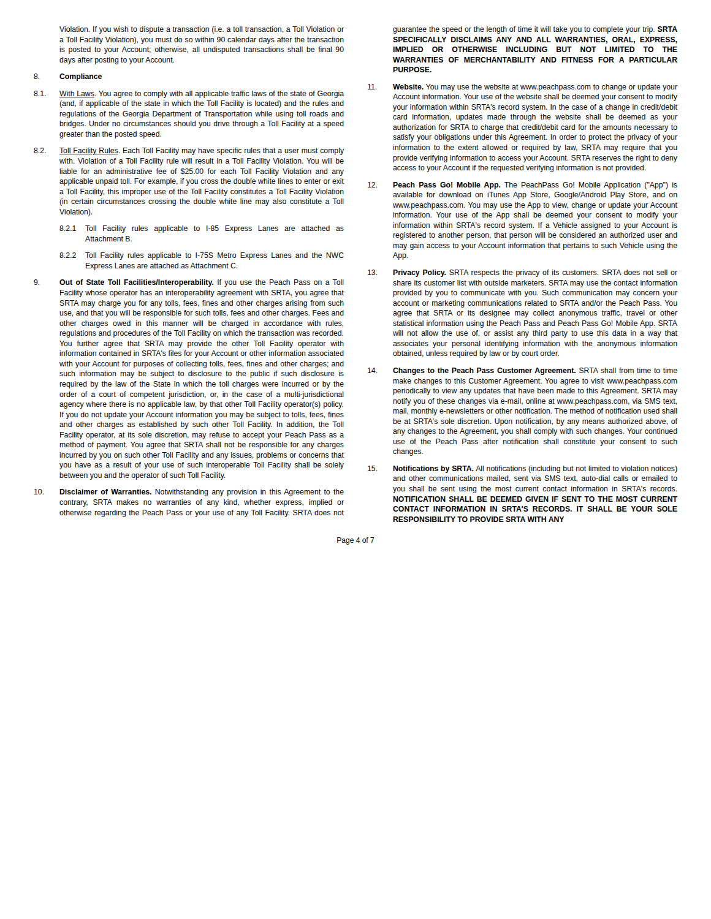Violation. If you wish to dispute a transaction (i.e. a toll transaction, a Toll Violation or a Toll Facility Violation), you must do so within 90 calendar days after the transaction is posted to your Account; otherwise, all undisputed transactions shall be final 90 days after posting to your Account.
8. Compliance
8.1. With Laws. You agree to comply with all applicable traffic laws of the state of Georgia (and, if applicable of the state in which the Toll Facility is located) and the rules and regulations of the Georgia Department of Transportation while using toll roads and bridges. Under no circumstances should you drive through a Toll Facility at a speed greater than the posted speed.
8.2. Toll Facility Rules. Each Toll Facility may have specific rules that a user must comply with. Violation of a Toll Facility rule will result in a Toll Facility Violation. You will be liable for an administrative fee of $25.00 for each Toll Facility Violation and any applicable unpaid toll. For example, if you cross the double white lines to enter or exit a Toll Facility, this improper use of the Toll Facility constitutes a Toll Facility Violation (in certain circumstances crossing the double white line may also constitute a Toll Violation).
8.2.1 Toll Facility rules applicable to I-85 Express Lanes are attached as Attachment B.
8.2.2 Toll Facility rules applicable to I-75S Metro Express Lanes and the NWC Express Lanes are attached as Attachment C.
9. Out of State Toll Facilities/Interoperability. If you use the Peach Pass on a Toll Facility whose operator has an interoperability agreement with SRTA, you agree that SRTA may charge you for any tolls, fees, fines and other charges arising from such use, and that you will be responsible for such tolls, fees and other charges. Fees and other charges owed in this manner will be charged in accordance with rules, regulations and procedures of the Toll Facility on which the transaction was recorded. You further agree that SRTA may provide the other Toll Facility operator with information contained in SRTA's files for your Account or other information associated with your Account for purposes of collecting tolls, fees, fines and other charges; and such information may be subject to disclosure to the public if such disclosure is required by the law of the State in which the toll charges were incurred or by the order of a court of competent jurisdiction, or, in the case of a multi-jurisdictional agency where there is no applicable law, by that other Toll Facility operator(s) policy. If you do not update your Account information you may be subject to tolls, fees, fines and other charges as established by such other Toll Facility. In addition, the Toll Facility operator, at its sole discretion, may refuse to accept your Peach Pass as a method of payment. You agree that SRTA shall not be responsible for any charges incurred by you on such other Toll Facility and any issues, problems or concerns that you have as a result of your use of such interoperable Toll Facility shall be solely between you and the operator of such Toll Facility.
10. Disclaimer of Warranties. Notwithstanding any provision in this Agreement to the contrary, SRTA makes no warranties of any kind, whether express, implied or otherwise regarding the Peach Pass or your use of any Toll Facility. SRTA does not guarantee the speed or the length of time it will take you to complete your trip. SRTA SPECIFICALLY DISCLAIMS ANY AND ALL WARRANTIES, ORAL, EXPRESS, IMPLIED OR OTHERWISE INCLUDING BUT NOT LIMITED TO THE WARRANTIES OF MERCHANTABILITY AND FITNESS FOR A PARTICULAR PURPOSE.
11. Website. You may use the website at www.peachpass.com to change or update your Account information. Your use of the website shall be deemed your consent to modify your information within SRTA's record system. In the case of a change in credit/debit card information, updates made through the website shall be deemed as your authorization for SRTA to charge that credit/debit card for the amounts necessary to satisfy your obligations under this Agreement. In order to protect the privacy of your information to the extent allowed or required by law, SRTA may require that you provide verifying information to access your Account. SRTA reserves the right to deny access to your Account if the requested verifying information is not provided.
12. Peach Pass Go! Mobile App. The PeachPass Go! Mobile Application ("App") is available for download on iTunes App Store, Google/Android Play Store, and on www.peachpass.com. You may use the App to view, change or update your Account information. Your use of the App shall be deemed your consent to modify your information within SRTA's record system. If a Vehicle assigned to your Account is registered to another person, that person will be considered an authorized user and may gain access to your Account information that pertains to such Vehicle using the App.
13. Privacy Policy. SRTA respects the privacy of its customers. SRTA does not sell or share its customer list with outside marketers. SRTA may use the contact information provided by you to communicate with you. Such communication may concern your account or marketing communications related to SRTA and/or the Peach Pass. You agree that SRTA or its designee may collect anonymous traffic, travel or other statistical information using the Peach Pass and Peach Pass Go! Mobile App. SRTA will not allow the use of, or assist any third party to use this data in a way that associates your personal identifying information with the anonymous information obtained, unless required by law or by court order.
14. Changes to the Peach Pass Customer Agreement. SRTA shall from time to time make changes to this Customer Agreement. You agree to visit www.peachpass.com periodically to view any updates that have been made to this Agreement. SRTA may notify you of these changes via e-mail, online at www.peachpass.com, via SMS text, mail, monthly e-newsletters or other notification. The method of notification used shall be at SRTA's sole discretion. Upon notification, by any means authorized above, of any changes to the Agreement, you shall comply with such changes. Your continued use of the Peach Pass after notification shall constitute your consent to such changes.
15. Notifications by SRTA. All notifications (including but not limited to violation notices) and other communications mailed, sent via SMS text, auto-dial calls or emailed to you shall be sent using the most current contact information in SRTA's records. NOTIFICATION SHALL BE DEEMED GIVEN IF SENT TO THE MOST CURRENT CONTACT INFORMATION IN SRTA'S RECORDS. IT SHALL BE YOUR SOLE RESPONSIBILITY TO PROVIDE SRTA WITH ANY
Page 4 of 7